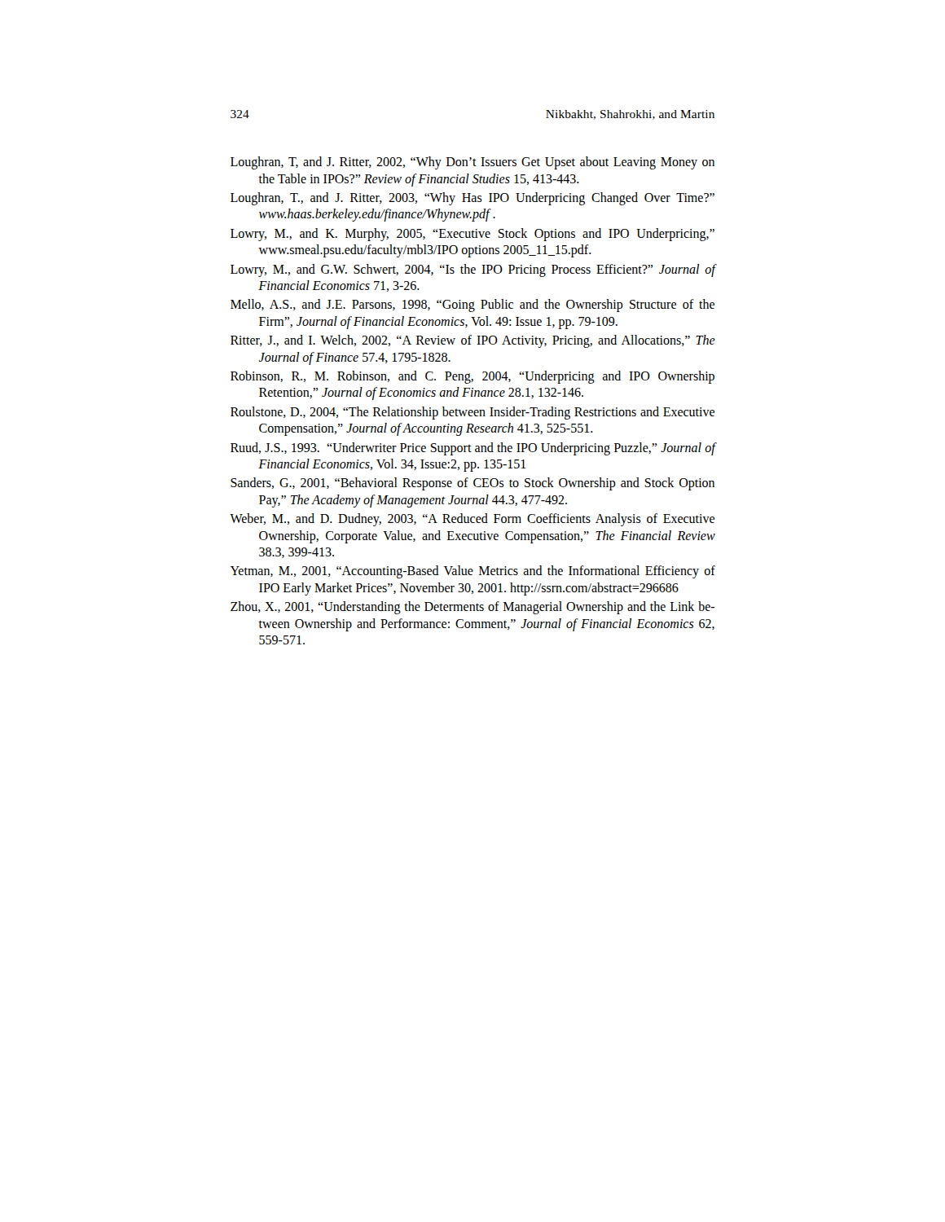324 Nikbakht, Shahrokhi, and Martin
Loughran, T, and J. Ritter, 2002, “Why Don’t Issuers Get Upset about Leaving Money on the Table in IPOs?” Review of Financial Studies 15, 413-443.
Loughran, T., and J. Ritter, 2003, “Why Has IPO Underpricing Changed Over Time?” www.haas.berkeley.edu/finance/Whynew.pdf .
Lowry, M., and K. Murphy, 2005, “Executive Stock Options and IPO Underpricing,” www.smeal.psu.edu/faculty/mbl3/IPO options 2005_11_15.pdf.
Lowry, M., and G.W. Schwert, 2004, “Is the IPO Pricing Process Efficient?” Journal of Financial Economics 71, 3-26.
Mello, A.S., and J.E. Parsons, 1998, “Going Public and the Ownership Structure of the Firm”, Journal of Financial Economics, Vol. 49: Issue 1, pp. 79-109.
Ritter, J., and I. Welch, 2002, “A Review of IPO Activity, Pricing, and Allocations,” The Journal of Finance 57.4, 1795-1828.
Robinson, R., M. Robinson, and C. Peng, 2004, “Underpricing and IPO Ownership Retention,” Journal of Economics and Finance 28.1, 132-146.
Roulstone, D., 2004, “The Relationship between Insider-Trading Restrictions and Executive Compensation,” Journal of Accounting Research 41.3, 525-551.
Ruud, J.S., 1993. “Underwriter Price Support and the IPO Underpricing Puzzle,” Journal of Financial Economics, Vol. 34, Issue:2, pp. 135-151
Sanders, G., 2001, “Behavioral Response of CEOs to Stock Ownership and Stock Option Pay,” The Academy of Management Journal 44.3, 477-492.
Weber, M., and D. Dudney, 2003, “A Reduced Form Coefficients Analysis of Executive Ownership, Corporate Value, and Executive Compensation,” The Financial Review 38.3, 399-413.
Yetman, M., 2001, “Accounting-Based Value Metrics and the Informational Efficiency of IPO Early Market Prices”, November 30, 2001. http://ssrn.com/abstract=296686
Zhou, X., 2001, “Understanding the Determents of Managerial Ownership and the Link between Ownership and Performance: Comment,” Journal of Financial Economics 62, 559-571.